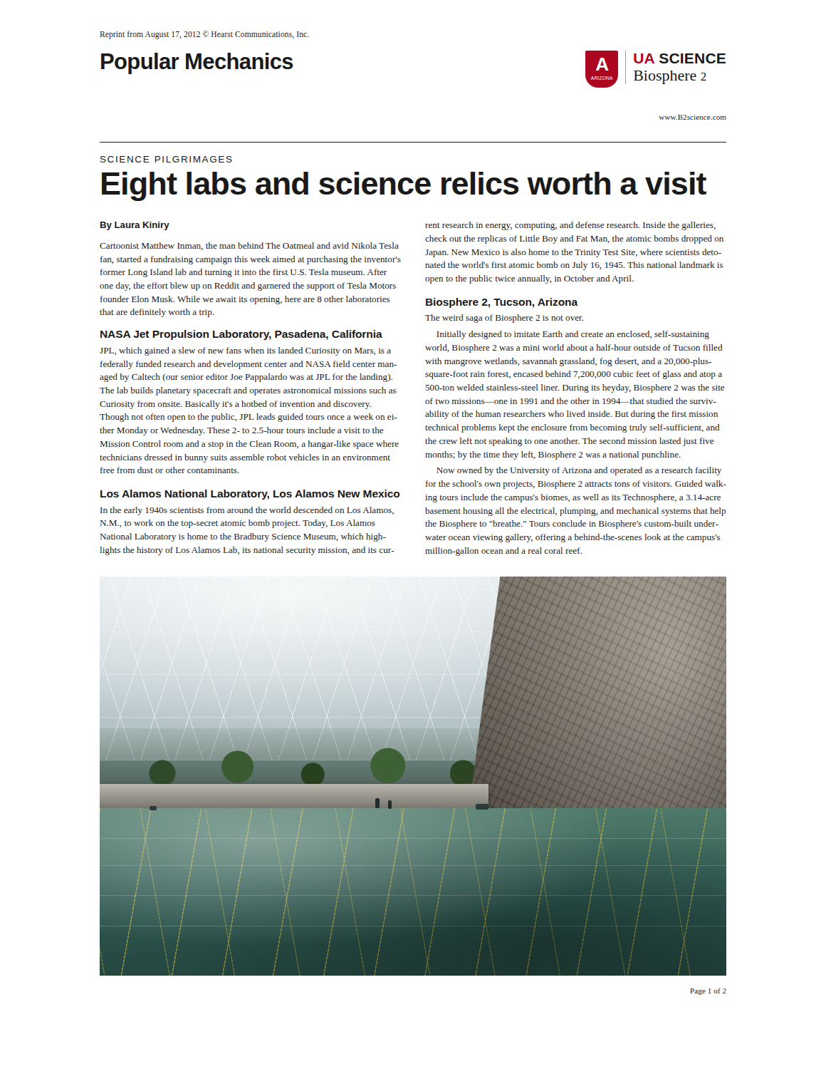Reprint from August 17, 2012 © Hearst Communications, Inc.
Popular Mechanics
A ARIZONA
UA SCIENCE
Biosphere 2
www.B2science.com
Science Pilgrimages
Eight labs and science relics worth a visit
By Laura Kiniry
Cartoonist Matthew Inman, the man behind The Oatmeal and avid Nikola Tesla fan, started a fundraising campaign this week aimed at purchasing the inventor's former Long Island lab and turning it into the first U.S. Tesla museum. After one day, the effort blew up on Reddit and garnered the support of Tesla Motors founder Elon Musk. While we await its opening, here are 8 other laboratories that are definitely worth a trip.
NASA Jet Propulsion Laboratory, Pasadena, California
JPL, which gained a slew of new fans when its landed Curiosity on Mars, is a federally funded research and development center and NASA field center managed by Caltech (our senior editor Joe Pappalardo was at JPL for the landing). The lab builds planetary spacecraft and operates astronomical missions such as Curiosity from onsite. Basically it's a hotbed of invention and discovery. Though not often open to the public, JPL leads guided tours once a week on either Monday or Wednesday. These 2- to 2.5-hour tours include a visit to the Mission Control room and a stop in the Clean Room, a hangar-like space where technicians dressed in bunny suits assemble robot vehicles in an environment free from dust or other contaminants.
Los Alamos National Laboratory, Los Alamos New Mexico
In the early 1940s scientists from around the world descended on Los Alamos, N.M., to work on the top-secret atomic bomb project. Today, Los Alamos National Laboratory is home to the Bradbury Science Museum, which highlights the history of Los Alamos Lab, its national security mission, and its current research in energy, computing, and defense research. Inside the galleries, check out the replicas of Little Boy and Fat Man, the atomic bombs dropped on Japan. New Mexico is also home to the Trinity Test Site, where scientists detonated the world's first atomic bomb on July 16, 1945. This national landmark is open to the public twice annually, in October and April.
Biosphere 2, Tucson, Arizona
The weird saga of Biosphere 2 is not over.
Initially designed to imitate Earth and create an enclosed, self-sustaining world, Biosphere 2 was a mini world about a half-hour outside of Tucson filled with mangrove wetlands, savannah grassland, fog desert, and a 20,000-plus-square-foot rain forest, encased behind 7,200,000 cubic feet of glass and atop a 500-ton welded stainless-steel liner. During its heyday, Biosphere 2 was the site of two missions—one in 1991 and the other in 1994—that studied the survivability of the human researchers who lived inside. But during the first mission technical problems kept the enclosure from becoming truly self-sufficient, and the crew left not speaking to one another. The second mission lasted just five months; by the time they left, Biosphere 2 was a national punchline.
Now owned by the University of Arizona and operated as a research facility for the school's own projects, Biosphere 2 attracts tons of visitors. Guided walking tours include the campus's biomes, as well as its Technosphere, a 3.14-acre basement housing all the electrical, plumping, and mechanical systems that help the Biosphere to "breathe." Tours conclude in Biosphere's custom-built underwater ocean viewing gallery, offering a behind-the-scenes look at the campus's million-gallon ocean and a real coral reef.
Page 1 of 2